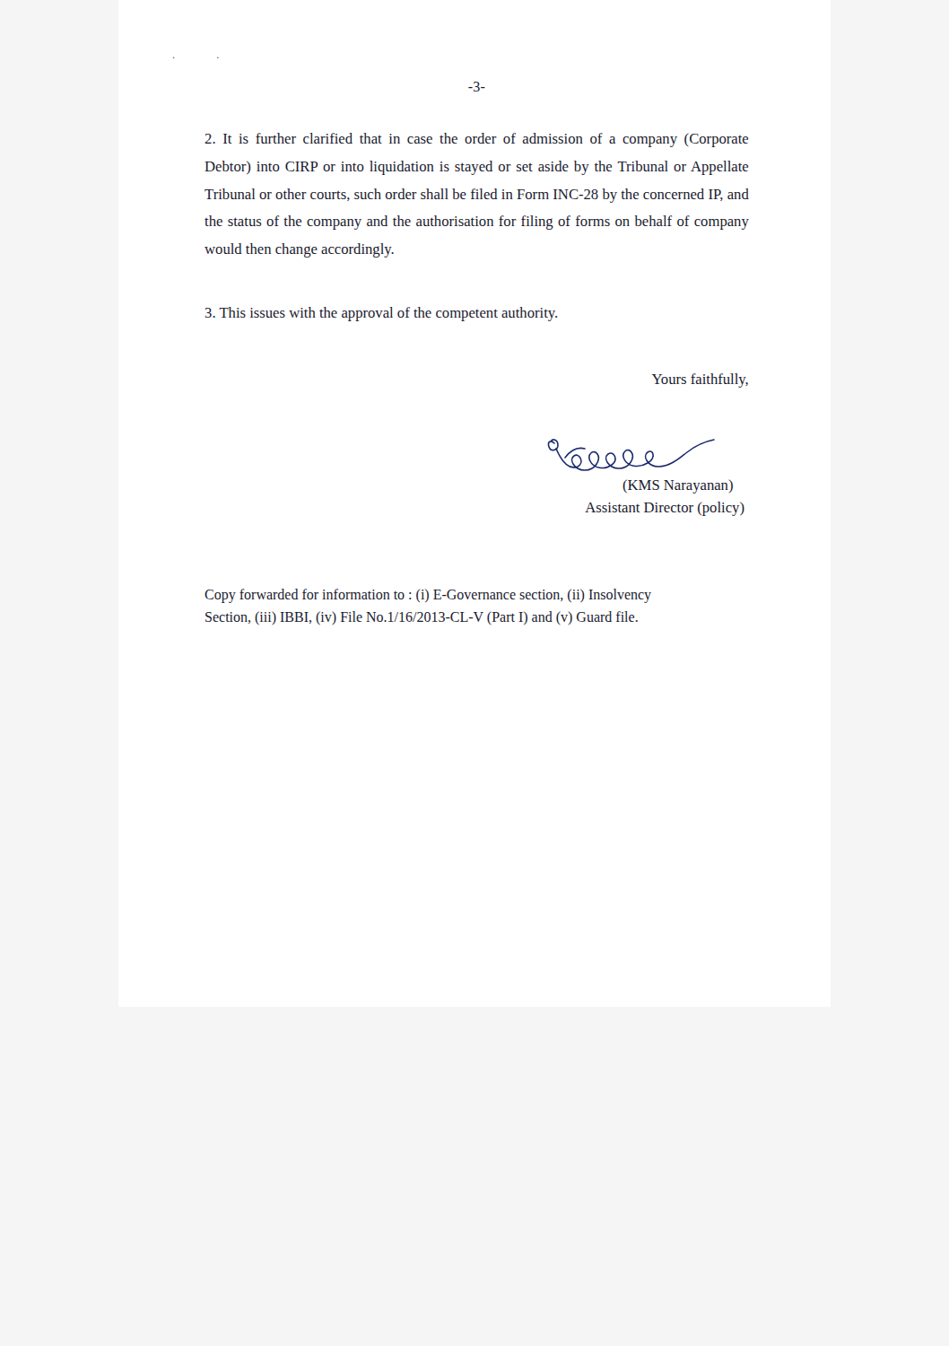· ·
-3-
2. It is further clarified that in case the order of admission of a company (Corporate Debtor) into CIRP or into liquidation is stayed or set aside by the Tribunal or Appellate Tribunal or other courts, such order shall be filed in Form INC-28 by the concerned IP, and the status of the company and the authorisation for filing of forms on behalf of company would then change accordingly.
3. This issues with the approval of the competent authority.
Yours faithfully,
(KMS Narayanan)
Assistant Director (policy)
Copy forwarded for information to : (i) E-Governance section, (ii) Insolvency Section, (iii) IBBI, (iv) File No.1/16/2013-CL-V (Part I) and (v) Guard file.